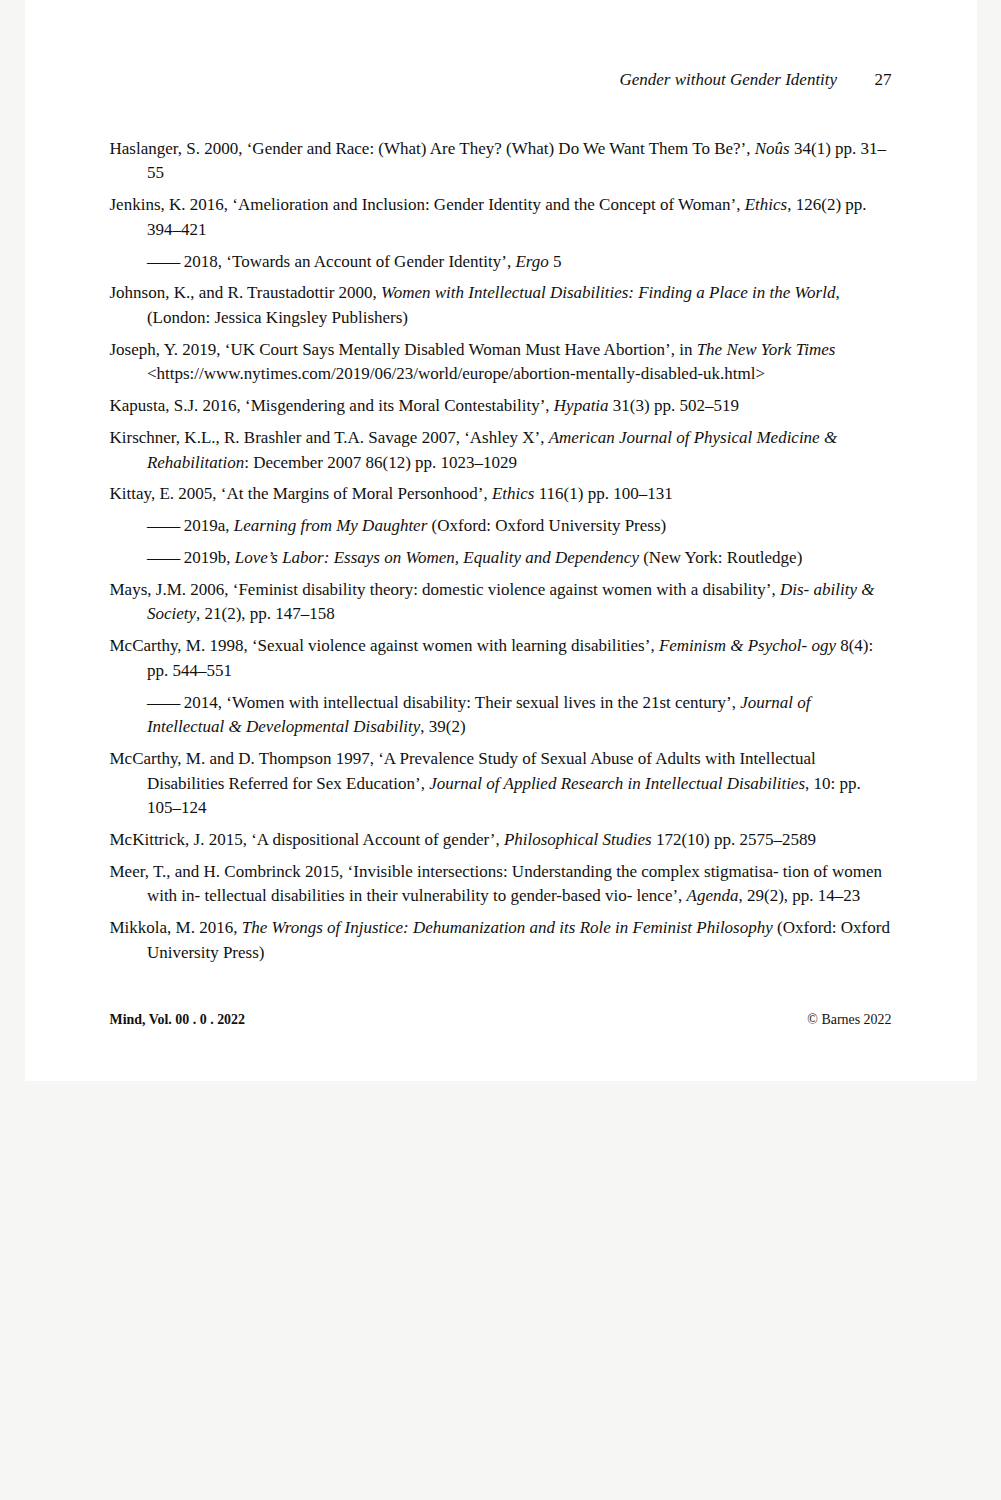Gender without Gender Identity 27
Haslanger, S. 2000, ‘Gender and Race: (What) Are They? (What) Do We Want Them To Be?’, Noûs 34(1) pp. 31–55
Jenkins, K. 2016, ‘Amelioration and Inclusion: Gender Identity and the Concept of Woman’, Ethics, 126(2) pp. 394–421
—— 2018, ‘Towards an Account of Gender Identity’, Ergo 5
Johnson, K., and R. Traustadottir 2000, Women with Intellectual Disabilities: Finding a Place in the World, (London: Jessica Kingsley Publishers)
Joseph, Y. 2019, ‘UK Court Says Mentally Disabled Woman Must Have Abortion’, in The New York Times <https://www.nytimes.com/2019/06/23/world/europe/abortion-mentally-disabled-uk.html>
Kapusta, S.J. 2016, ‘Misgendering and its Moral Contestability’, Hypatia 31(3) pp. 502–519
Kirschner, K.L., R. Brashler and T.A. Savage 2007, ‘Ashley X’, American Journal of Physical Medicine & Rehabilitation: December 2007 86(12) pp. 1023–1029
Kittay, E. 2005, ‘At the Margins of Moral Personhood’, Ethics 116(1) pp. 100–131
—— 2019a, Learning from My Daughter (Oxford: Oxford University Press)
—— 2019b, Love’s Labor: Essays on Women, Equality and Dependency (New York: Routledge)
Mays, J.M. 2006, ‘Feminist disability theory: domestic violence against women with a disability’, Dis- ability & Society, 21(2), pp. 147–158
McCarthy, M. 1998, ‘Sexual violence against women with learning disabilities’, Feminism & Psychol- ogy 8(4): pp. 544–551
—— 2014, ‘Women with intellectual disability: Their sexual lives in the 21st century’, Journal of Intellectual & Developmental Disability, 39(2)
McCarthy, M. and D. Thompson 1997, ‘A Prevalence Study of Sexual Abuse of Adults with Intellectual Disabilities Referred for Sex Education’, Journal of Applied Research in Intellectual Disabilities, 10: pp. 105–124
McKittrick, J. 2015, ‘A dispositional Account of gender’, Philosophical Studies 172(10) pp. 2575–2589
Meer, T., and H. Combrinck 2015, ‘Invisible intersections: Understanding the complex stigmatisa- tion of women with in- tellectual disabilities in their vulnerability to gender-based vio- lence’, Agenda, 29(2), pp. 14–23
Mikkola, M. 2016, The Wrongs of Injustice: Dehumanization and its Role in Feminist Philosophy (Oxford: Oxford University Press)
Mind, Vol. 00 . 0 . 2022 © Barnes 2022